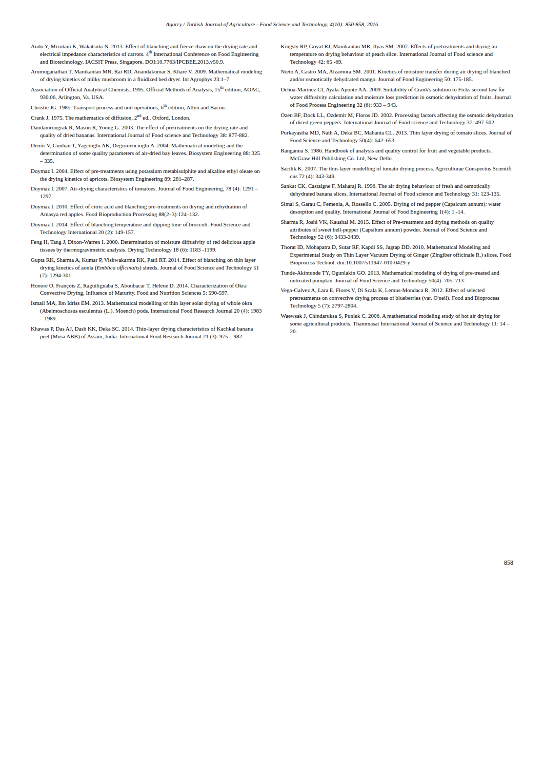Agarry / Turkish Journal of Agriculture - Food Science and Technology, 4(10): 850-858, 2016
Ando Y, Mizutani K, Wakatsuki N. 2013. Effect of blanching and freeze-thaw on the drying rate and electrical impedance characteristics of carrots. 4th International Conference on Food Engineering and Biotechnology. IACSIT Press, Singapore. DOI:10.7763/IPCBEE.2013.v50.9.
Arumuganathan T, Manikantan MR, Rai RD, Anandakumar S, Khare V. 2009. Mathematical modeling of drying kinetics of milky mushroom in a fluidized bed dryer. Int Agrophys 23:1–7
Association of Official Analytical Chemists, 1995. Official Methods of Analysis, 15th edition, AOAC, 930.06, Arlington, Va. USA.
Christie JG. 1985. Transport process and unit operations, 6th edition, Allyn and Bacon.
Crank J. 1975. The mathematics of diffusion, 2nd ed., Oxford, London.
Dandamrongrak R, Mason R, Young G. 2003. The effect of pretreatments on the drying rate and quality of dried bananas. International Journal of Food science and Technology 38: 877-882.
Demir V, Gunhan T, Yagcioglu AK, Degirmencioglu A. 2004. Mathematical modeling and the determination of some quality parameters of air-dried bay leaves. Biosystem Engineering 88: 325 – 335.
Doymaz I. 2004. Effect of pre-treatments using potassium metabisulphite and alkaline ethyl oleate on the drying kinetics of apricots. Biosystem Engineering 89: 281–287.
Doymaz I. 2007. Air-drying characteristics of tomatoes. Journal of Food Engineering, 78 (4): 1291 – 1297.
Doymaz I. 2010. Effect of citric acid and blanching pre-treatments on drying and rehydration of Amasya red apples. Food Bioproduction Processing 88(2–3):124–132.
Doymaz I. 2014. Effect of blanching temperature and dipping time of broccoli. Food Science and Technology International 20 (2): 149-157.
Feng H, Tang J, Dixon-Warren I. 2000. Determination of moisture diffusivity of red delicious apple tissues by thermogravimetric analysis. Drying Technology 18 (6): 1183 -1199.
Gupta RK, Sharma A, Kumar P, Vishwakarma RK, Patil RT. 2014. Effect of blanching on thin layer drying kinetics of aonla (Emblica officinalis) shreds. Journal of Food Science and Technology 51 (7): 1294-301.
Honoré O, François Z, Raguilignaba S, Aboubacar T, Hélène D. 2014. Characterization of Okra Convective Drying, Influence of Maturity. Food and Nutrition Sciences 5: 590-597.
Ismail MA, Ibn Idriss EM. 2013. Mathematical modelling of thin layer solar drying of whole okra (Abelmoschosus esculentus (L.). Moench) pods. International Food Research Journal 20 (4): 1983 – 1989.
Khawas P, Das AJ, Dash KK, Deka SC. 2014. Thin-layer drying characteristics of Kachkal banana peel (Musa ABB) of Assam, India. International Food Research Journal 21 (3): 975 – 982.
Kingsly RP, Goyal RJ, Manikantan MR, Ilyas SM. 2007. Effects of pretreatments and drying air temperature on drying behaviour of peach slice. International Journal of Food science and Technology 42: 65 -69.
Nieto A, Castro MA, Alzamora SM. 2001. Kinetics of moisture transfer during air drying of blanched and/or osmotically dehydrated mango. Journal of Food Engineering 50: 175-185.
Ochoa-Marinez CI, Ayala-Aponte AA. 2009. Suitability of Crank's solution to Ficks second law for water diffusivity calculation and moisture loss prediction in osmotic dehydration of fruits. Journal of Food Process Engineering 32 (6): 933 – 943.
Ozen BF, Dock LL, Ozdemir M, Floros JD. 2002. Processing factors affecting the osmotic dehydration of diced green peppers. International Journal of Food science and Technology 37: 497-502.
Purkayastha MD, Nath A, Deka BC, Mahanta CL. 2013. Thin layer drying of tomato slices. Journal of Food Science and Technology 50(4): 642–653.
Ranganna S. 1986. Handbook of analysis and quality control for fruit and vegetable products. McGraw Hill Publishing Co. Ltd, New Delhi
Sacilik K. 2007. The thin-layer modelling of tomato drying process. Agriculturae Conspectus Scientifi cus 72 (4): 343-349.
Sankat CK, Castaigne F, Maharaj R. 1996. The air drying behaviour of fresh and osmotically dehydrated banana slices. International Journal of Food science and Technology 31: 123-135.
Simal S, Garau C, Femenia, A, Rossello C. 2005. Drying of red pepper (Capsicum annum): water desorption and quality. International Journal of Food Engineering 1(4): 1 -14.
Sharma R, Joshi VK, Kaushal M. 2015. Effect of Pre-treatment and drying methods on quality attributes of sweet bell-pepper (Capsilum annum) powder. Journal of Food Science and Technology 52 (6): 3433-3439.
Thorat ID, Mohapatra D, Sutar RF, Kapdi SS, Jagtap DD. 2010. Mathematical Modeling and Experimental Study on Thin Layer Vacuum Drying of Ginger (Zingiber officinale R.) slices. Food Bioprocess Technol. doi:10.1007/s11947-010-0429-y
Tunde-Akintunde TY, Ogunlakin GO. 2013. Mathematical modeling of drying of pre-treated and untreated pumpkin. Journal of Food Science and Technology 50(4): 705–713.
Vega-Galvez A, Lara E, Flores V, Di Scala K, Lemus-Mondaca R. 2012. Effect of selected pretreatments on convective drying process of blueberries (var. O'neil). Food and Bioprocess Technology 5 (7): 2797-2804.
Waewsak J, Chindaruksa S, Punlek C. 2006. A mathematical modeling study of hot air drying for some agricultural products. Thammasat International Journal of Science and Technology 11: 14 – 20.
858